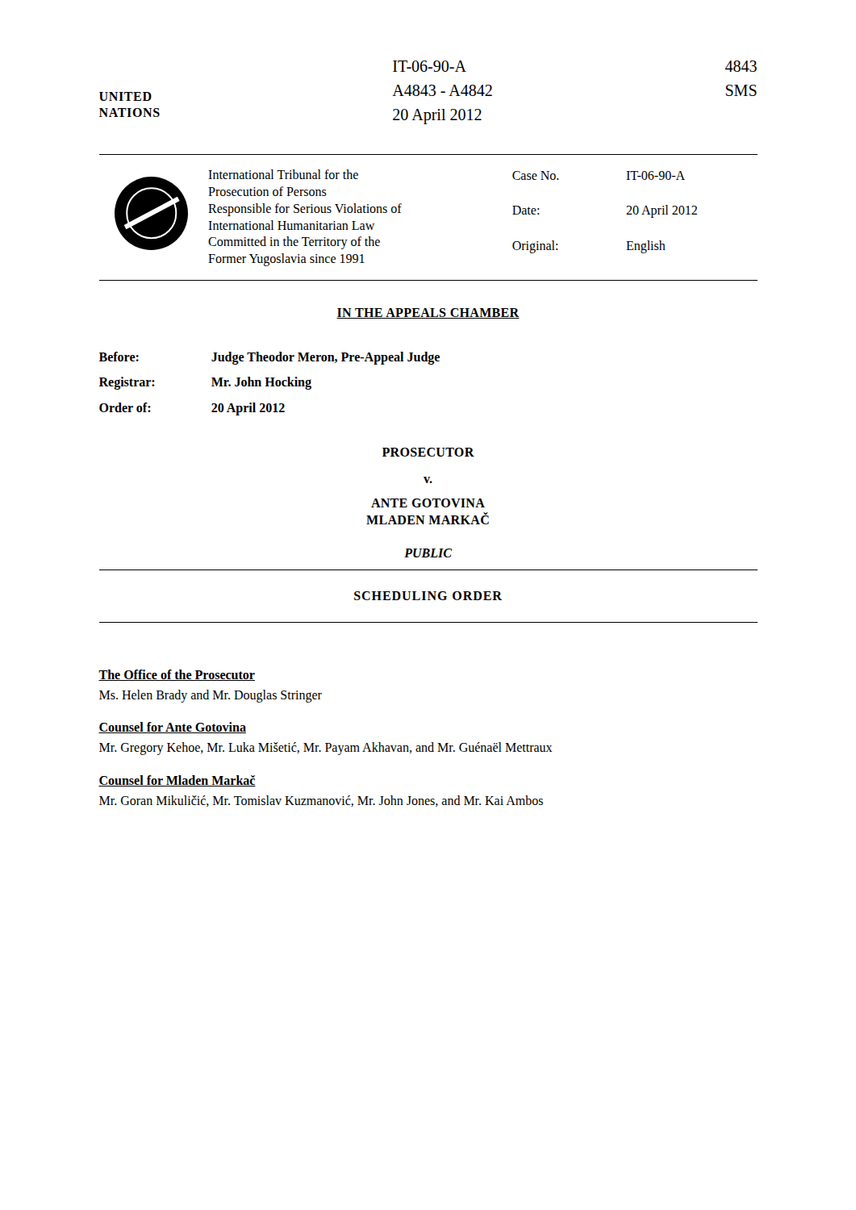UNITED
NATIONS
IT-06-90-A
A4843 - A4842
20 April 2012
4843
SMS
| | International Tribunal for the Prosecution of Persons Responsible for Serious Violations of International Humanitarian Law Committed in the Territory of the Former Yugoslavia since 1991 | Case No. Date: Original: | IT-06-90-A 20 April 2012 English |
IN THE APPEALS CHAMBER
| Before: | Judge Theodor Meron, Pre-Appeal Judge |
| Registrar: | Mr. John Hocking |
| Order of: | 20 April 2012 |
PROSECUTOR
v.
ANTE GOTOVINA
MLADEN MARKAČ
PUBLIC
SCHEDULING ORDER
The Office of the Prosecutor
Ms. Helen Brady and Mr. Douglas Stringer
Counsel for Ante Gotovina
Mr. Gregory Kehoe, Mr. Luka Mišetić, Mr. Payam Akhavan, and Mr. Guénaël Mettraux
Counsel for Mladen Markač
Mr. Goran Mikuličić, Mr. Tomislav Kuzmanović, Mr. John Jones, and Mr. Kai Ambos